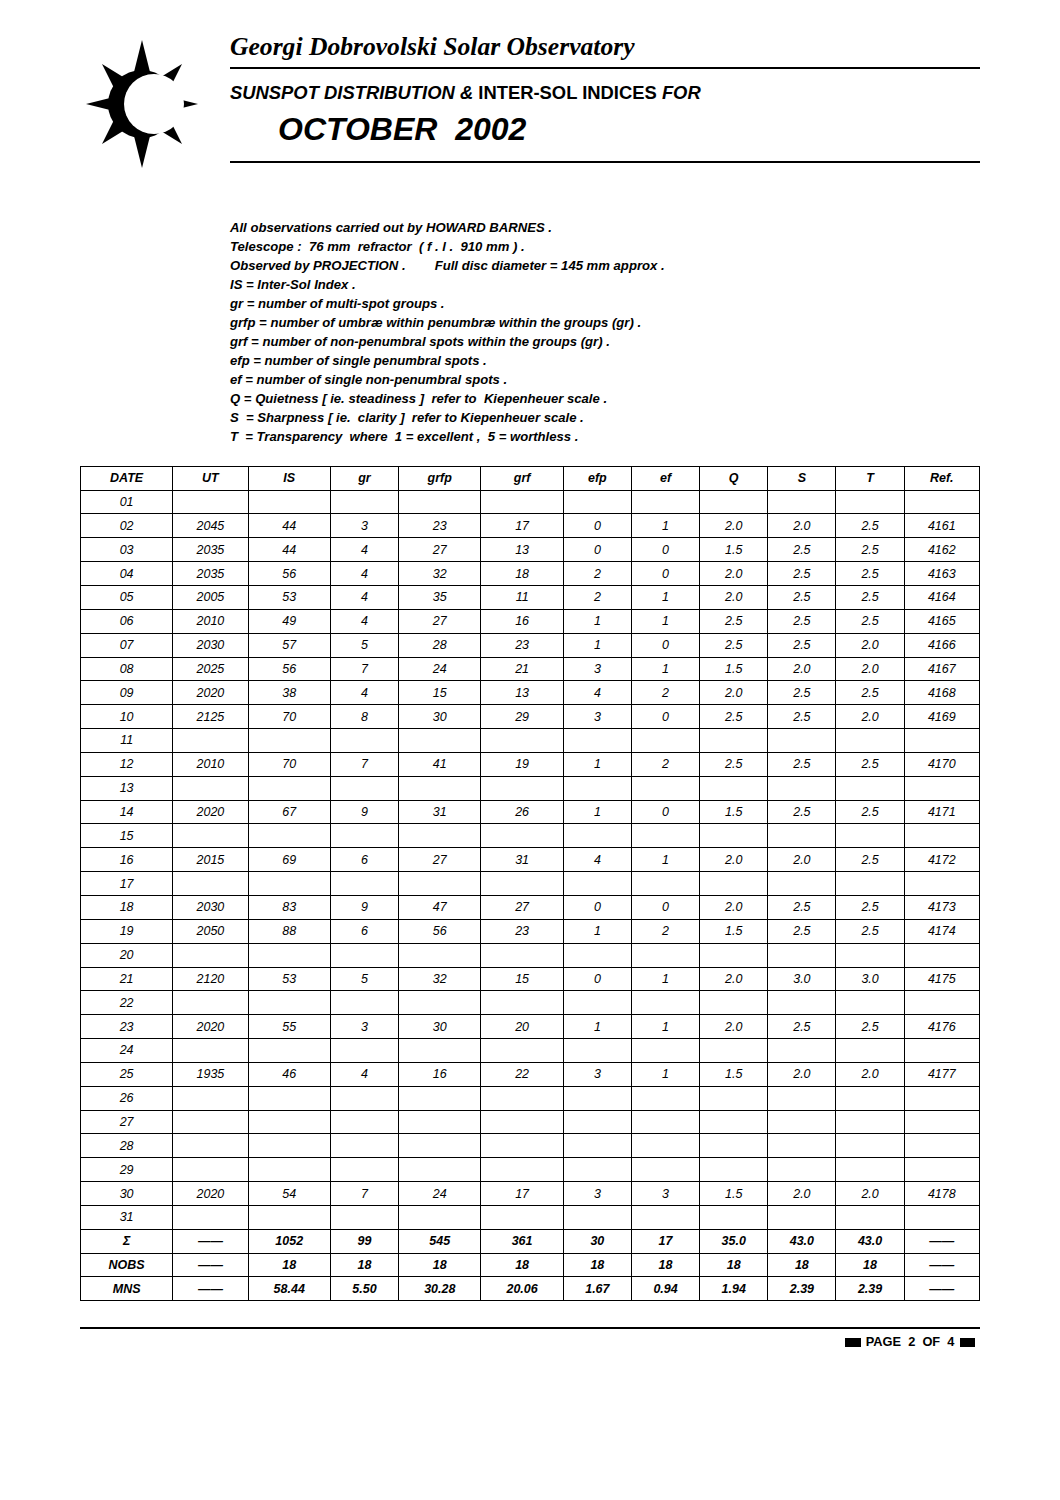Georgi Dobrovolski Solar Observatory
SUNSPOT DISTRIBUTION & INTER-SOL INDICES FOR
OCTOBER 2002
All observations carried out by HOWARD BARNES .
Telescope : 76 mm refractor ( f . l . 910 mm ) .
Observed by PROJECTION . Full disc diameter = 145 mm approx .
IS = Inter-Sol Index .
gr = number of multi-spot groups .
grfp = number of umbræ within penumbræ within the groups (gr) .
grf = number of non-penumbral spots within the groups (gr) .
efp = number of single penumbral spots .
ef = number of single non-penumbral spots .
Q = Quietness [ ie. steadiness ] refer to Kiepenheuer scale .
S = Sharpness [ ie. clarity ] refer to Kiepenheuer scale .
T = Transparency where 1 = excellent , 5 = worthless .
Sunspot distribution and Inter-Sol indices, October 2002
| DATE | UT | IS | gr | grfp | grf | efp | ef | Q | S | T | Ref. |
| --- | --- | --- | --- | --- | --- | --- | --- | --- | --- | --- | --- |
| 01 | | | | | | | | | | | |
| 02 | 2045 | 44 | 3 | 23 | 17 | 0 | 1 | 2.0 | 2.0 | 2.5 | 4161 |
| 03 | 2035 | 44 | 4 | 27 | 13 | 0 | 0 | 1.5 | 2.5 | 2.5 | 4162 |
| 04 | 2035 | 56 | 4 | 32 | 18 | 2 | 0 | 2.0 | 2.5 | 2.5 | 4163 |
| 05 | 2005 | 53 | 4 | 35 | 11 | 2 | 1 | 2.0 | 2.5 | 2.5 | 4164 |
| 06 | 2010 | 49 | 4 | 27 | 16 | 1 | 1 | 2.5 | 2.5 | 2.5 | 4165 |
| 07 | 2030 | 57 | 5 | 28 | 23 | 1 | 0 | 2.5 | 2.5 | 2.0 | 4166 |
| 08 | 2025 | 56 | 7 | 24 | 21 | 3 | 1 | 1.5 | 2.0 | 2.0 | 4167 |
| 09 | 2020 | 38 | 4 | 15 | 13 | 4 | 2 | 2.0 | 2.5 | 2.5 | 4168 |
| 10 | 2125 | 70 | 8 | 30 | 29 | 3 | 0 | 2.5 | 2.5 | 2.0 | 4169 |
| 11 | | | | | | | | | | | |
| 12 | 2010 | 70 | 7 | 41 | 19 | 1 | 2 | 2.5 | 2.5 | 2.5 | 4170 |
| 13 | | | | | | | | | | | |
| 14 | 2020 | 67 | 9 | 31 | 26 | 1 | 0 | 1.5 | 2.5 | 2.5 | 4171 |
| 15 | | | | | | | | | | | |
| 16 | 2015 | 69 | 6 | 27 | 31 | 4 | 1 | 2.0 | 2.0 | 2.5 | 4172 |
| 17 | | | | | | | | | | | |
| 18 | 2030 | 83 | 9 | 47 | 27 | 0 | 0 | 2.0 | 2.5 | 2.5 | 4173 |
| 19 | 2050 | 88 | 6 | 56 | 23 | 1 | 2 | 1.5 | 2.5 | 2.5 | 4174 |
| 20 | | | | | | | | | | | |
| 21 | 2120 | 53 | 5 | 32 | 15 | 0 | 1 | 2.0 | 3.0 | 3.0 | 4175 |
| 22 | | | | | | | | | | | |
| 23 | 2020 | 55 | 3 | 30 | 20 | 1 | 1 | 2.0 | 2.5 | 2.5 | 4176 |
| 24 | | | | | | | | | | | |
| 25 | 1935 | 46 | 4 | 16 | 22 | 3 | 1 | 1.5 | 2.0 | 2.0 | 4177 |
| 26 | | | | | | | | | | | |
| 27 | | | | | | | | | | | |
| 28 | | | | | | | | | | | |
| 29 | | | | | | | | | | | |
| 30 | 2020 | 54 | 7 | 24 | 17 | 3 | 3 | 1.5 | 2.0 | 2.0 | 4178 |
| 31 | | | | | | | | | | | |
| Σ | —— | 1052 | 99 | 545 | 361 | 30 | 17 | 35.0 | 43.0 | 43.0 | —— |
| NOBS | —— | 18 | 18 | 18 | 18 | 18 | 18 | 18 | 18 | 18 | —— |
| MNS | —— | 58.44 | 5.50 | 30.28 | 20.06 | 1.67 | 0.94 | 1.94 | 2.39 | 2.39 | —— |
PAGE 2 OF 4